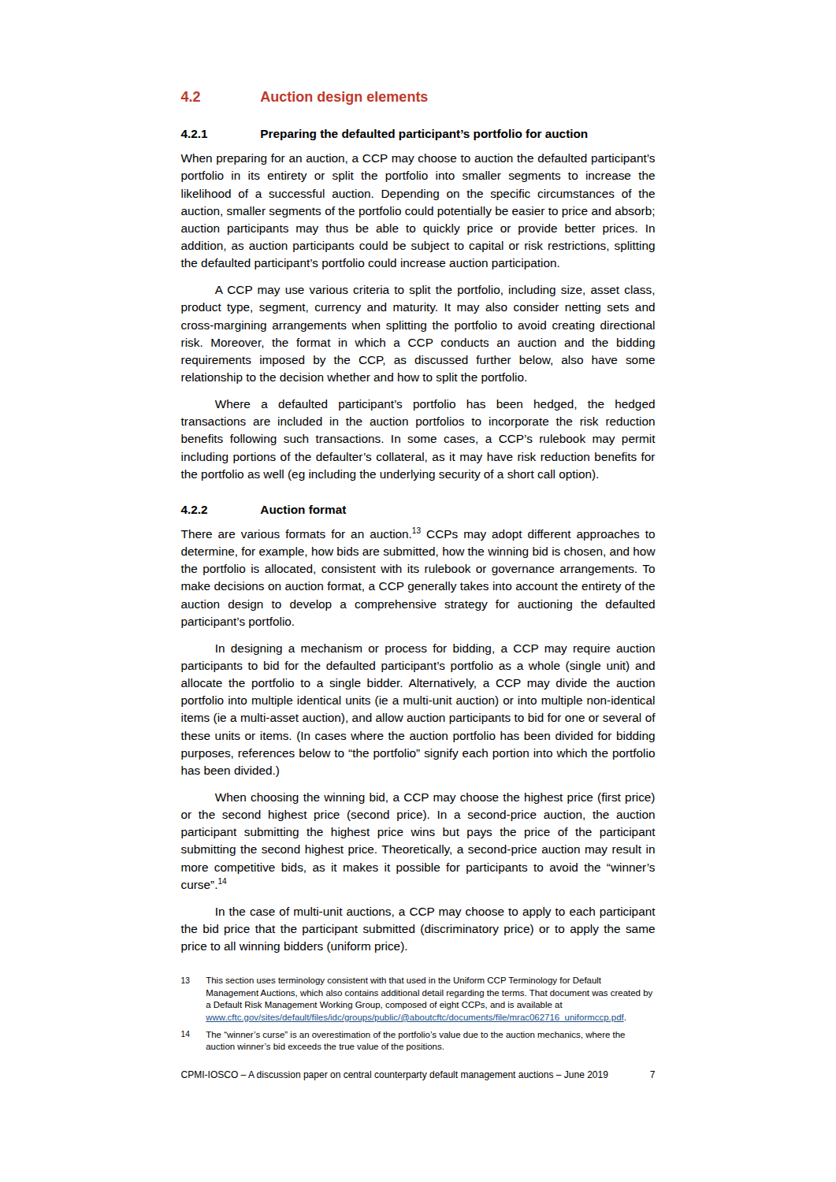4.2 Auction design elements
4.2.1 Preparing the defaulted participant’s portfolio for auction
When preparing for an auction, a CCP may choose to auction the defaulted participant’s portfolio in its entirety or split the portfolio into smaller segments to increase the likelihood of a successful auction. Depending on the specific circumstances of the auction, smaller segments of the portfolio could potentially be easier to price and absorb; auction participants may thus be able to quickly price or provide better prices. In addition, as auction participants could be subject to capital or risk restrictions, splitting the defaulted participant’s portfolio could increase auction participation.
A CCP may use various criteria to split the portfolio, including size, asset class, product type, segment, currency and maturity. It may also consider netting sets and cross-margining arrangements when splitting the portfolio to avoid creating directional risk. Moreover, the format in which a CCP conducts an auction and the bidding requirements imposed by the CCP, as discussed further below, also have some relationship to the decision whether and how to split the portfolio.
Where a defaulted participant’s portfolio has been hedged, the hedged transactions are included in the auction portfolios to incorporate the risk reduction benefits following such transactions. In some cases, a CCP’s rulebook may permit including portions of the defaulter’s collateral, as it may have risk reduction benefits for the portfolio as well (eg including the underlying security of a short call option).
4.2.2 Auction format
There are various formats for an auction.13 CCPs may adopt different approaches to determine, for example, how bids are submitted, how the winning bid is chosen, and how the portfolio is allocated, consistent with its rulebook or governance arrangements. To make decisions on auction format, a CCP generally takes into account the entirety of the auction design to develop a comprehensive strategy for auctioning the defaulted participant’s portfolio.
In designing a mechanism or process for bidding, a CCP may require auction participants to bid for the defaulted participant’s portfolio as a whole (single unit) and allocate the portfolio to a single bidder. Alternatively, a CCP may divide the auction portfolio into multiple identical units (ie a multi-unit auction) or into multiple non-identical items (ie a multi-asset auction), and allow auction participants to bid for one or several of these units or items. (In cases where the auction portfolio has been divided for bidding purposes, references below to “the portfolio” signify each portion into which the portfolio has been divided.)
When choosing the winning bid, a CCP may choose the highest price (first price) or the second highest price (second price). In a second-price auction, the auction participant submitting the highest price wins but pays the price of the participant submitting the second highest price. Theoretically, a second-price auction may result in more competitive bids, as it makes it possible for participants to avoid the “winner’s curse”.14
In the case of multi-unit auctions, a CCP may choose to apply to each participant the bid price that the participant submitted (discriminatory price) or to apply the same price to all winning bidders (uniform price).
13
This section uses terminology consistent with that used in the Uniform CCP Terminology for Default Management Auctions, which also contains additional detail regarding the terms. That document was created by a Default Risk Management Working Group, composed of eight CCPs, and is available at
www.cftc.gov/sites/default/files/idc/groups/public/@aboutcftc/documents/file/mrac062716_uniformccp.pdf.
14
The “winner’s curse” is an overestimation of the portfolio’s value due to the auction mechanics, where the auction winner’s bid exceeds the true value of the positions.
CPMI-IOSCO – A discussion paper on central counterparty default management auctions – June 2019 7